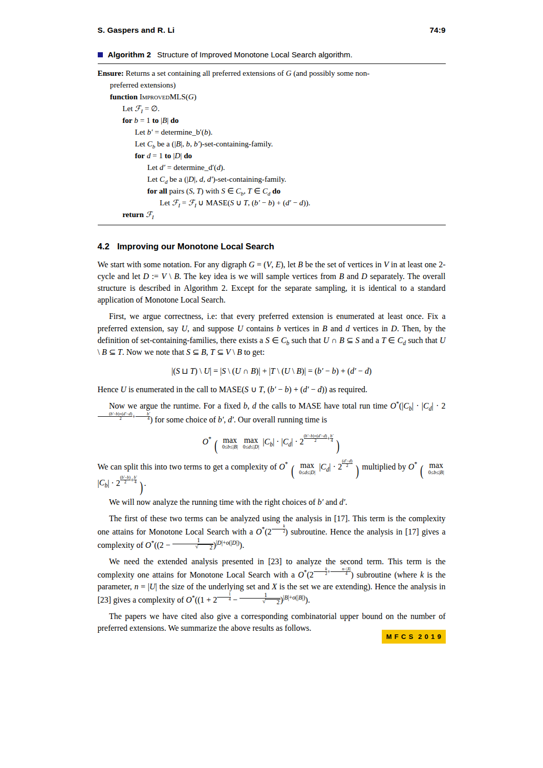S. Gaspers and R. Li
74:9
Algorithm 2 Structure of Improved Monotone Local Search algorithm.
Ensure: Returns a set containing all preferred extensions of G (and possibly some non-
preferred extensions)
function ImprovedMLS(G)
Let ℱI = ∅.
for b = 1 to |B| do
Let b′ = determine_b′(b).
Let Cb be a (|B|, b, b′)-set-containing-family.
for d = 1 to |D| do
Let d′ = determine_d′(d).
Let Cd be a (|D|, d, d′)-set-containing-family.
for all pairs (S, T) with S ∈ Cb, T ∈ Cd do
Let ℱI = ℱI ∪ MASE(S ∪ T, (b′ − b) + (d′ − d)).
return ℱI
4.2 Improving our Monotone Local Search
We start with some notation. For any digraph G = (V, E), let B be the set of vertices in V in at least one 2-cycle and let D := V \ B. The key idea is we will sample vertices from B and D separately. The overall structure is described in Algorithm 2. Except for the separate sampling, it is identical to a standard application of Monotone Local Search.
First, we argue correctness, i.e: that every preferred extension is enumerated at least once. Fix a preferred extension, say U, and suppose U contains b vertices in B and d vertices in D. Then, by the definition of set-containing-families, there exists a S ∈ Cb such that U ∩ B ⊆ S and a T ∈ Cd such that U \ B ⊆ T. Now we note that S ⊆ B, T ⊆ V \ B to get:
|(S ⊔ T) \ U| = |S \ (U ∩ B)| + |T \ (U \ B)| = (b′ − b) + (d′ − d)
Hence U is enumerated in the call to MASE(S ∪ T, (b′ − b) + (d′ − d)) as required.
Now we argue the runtime. For a fixed b, d the calls to MASE have total run time O*(|Cb| · |Cd| · 2(b′−b)+(d′−d) 2+b′4) for some choice of b′, d′. Our overall running time is
O* ( max 0≤b≤|B| max 0≤d≤|D| |Cb| · |Cd| · 2(b′−b)+(d′−d) 2+b′4 )
We can split this into two terms to get a complexity of O* ( max 0≤d≤|D| |Cd| · 2(d′−d) 2 ) multiplied by O* ( max 0≤b≤|B| |Cb| · 2(b′−b) 2+b′4 ).
We will now analyze the running time with the right choices of b′ and d′.
The first of these two terms can be analyzed using the analysis in [17]. This term is the complexity one attains for Monotone Local Search with a O*(2k 2) subroutine. Hence the analysis in [17] gives a complexity of O*((2 − 12)|D|+o(|D|)).
We need the extended analysis presented in [23] to analyze the second term. This term is the complexity one attains for Monotone Local Search with a O*(2k 2+n−|X|4) subroutine (where k is the parameter, n = |U| the size of the underlying set and X is the set we are extending). Hence the analysis in [23] gives a complexity of O*((1 + 214 − 12)|B|+o(|B|)).
The papers we have cited also give a corresponding combinatorial upper bound on the number of preferred extensions. We summarize the above results as follows.
M F C S 2 0 1 9